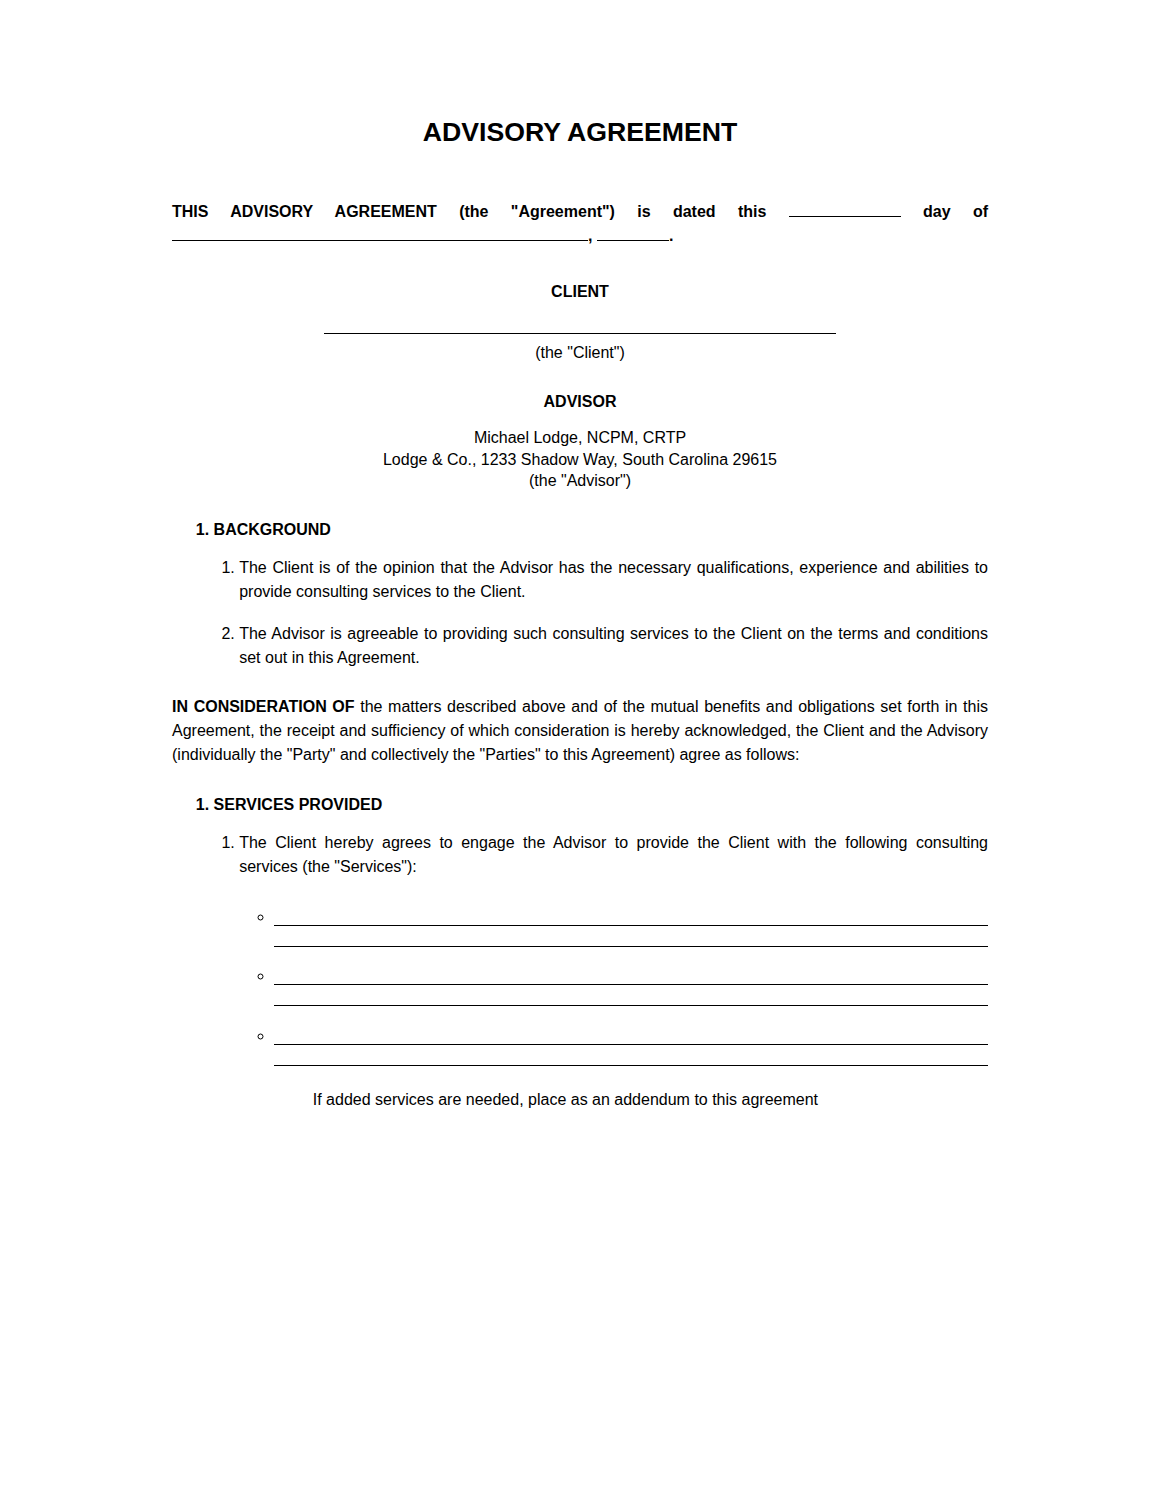ADVISORY AGREEMENT
THIS ADVISORY AGREEMENT (the "Agreement") is dated this day of , .
CLIENT
(the "Client")
ADVISOR
Michael Lodge, NCPM, CRTP
Lodge & Co., 1233 Shadow Way, South Carolina 29615
(the "Advisor")
BACKGROUND
The Client is of the opinion that the Advisor has the necessary qualifications, experience and abilities to provide consulting services to the Client.
The Advisor is agreeable to providing such consulting services to the Client on the terms and conditions set out in this Agreement.
IN CONSIDERATION OF the matters described above and of the mutual benefits and obligations set forth in this Agreement, the receipt and sufficiency of which consideration is hereby acknowledged, the Client and the Advisory (individually the "Party" and collectively the "Parties" to this Agreement) agree as follows:
SERVICES PROVIDED
The Client hereby agrees to engage the Advisor to provide the Client with the following consulting services (the "Services"):
If added services are needed, place as an addendum to this agreement